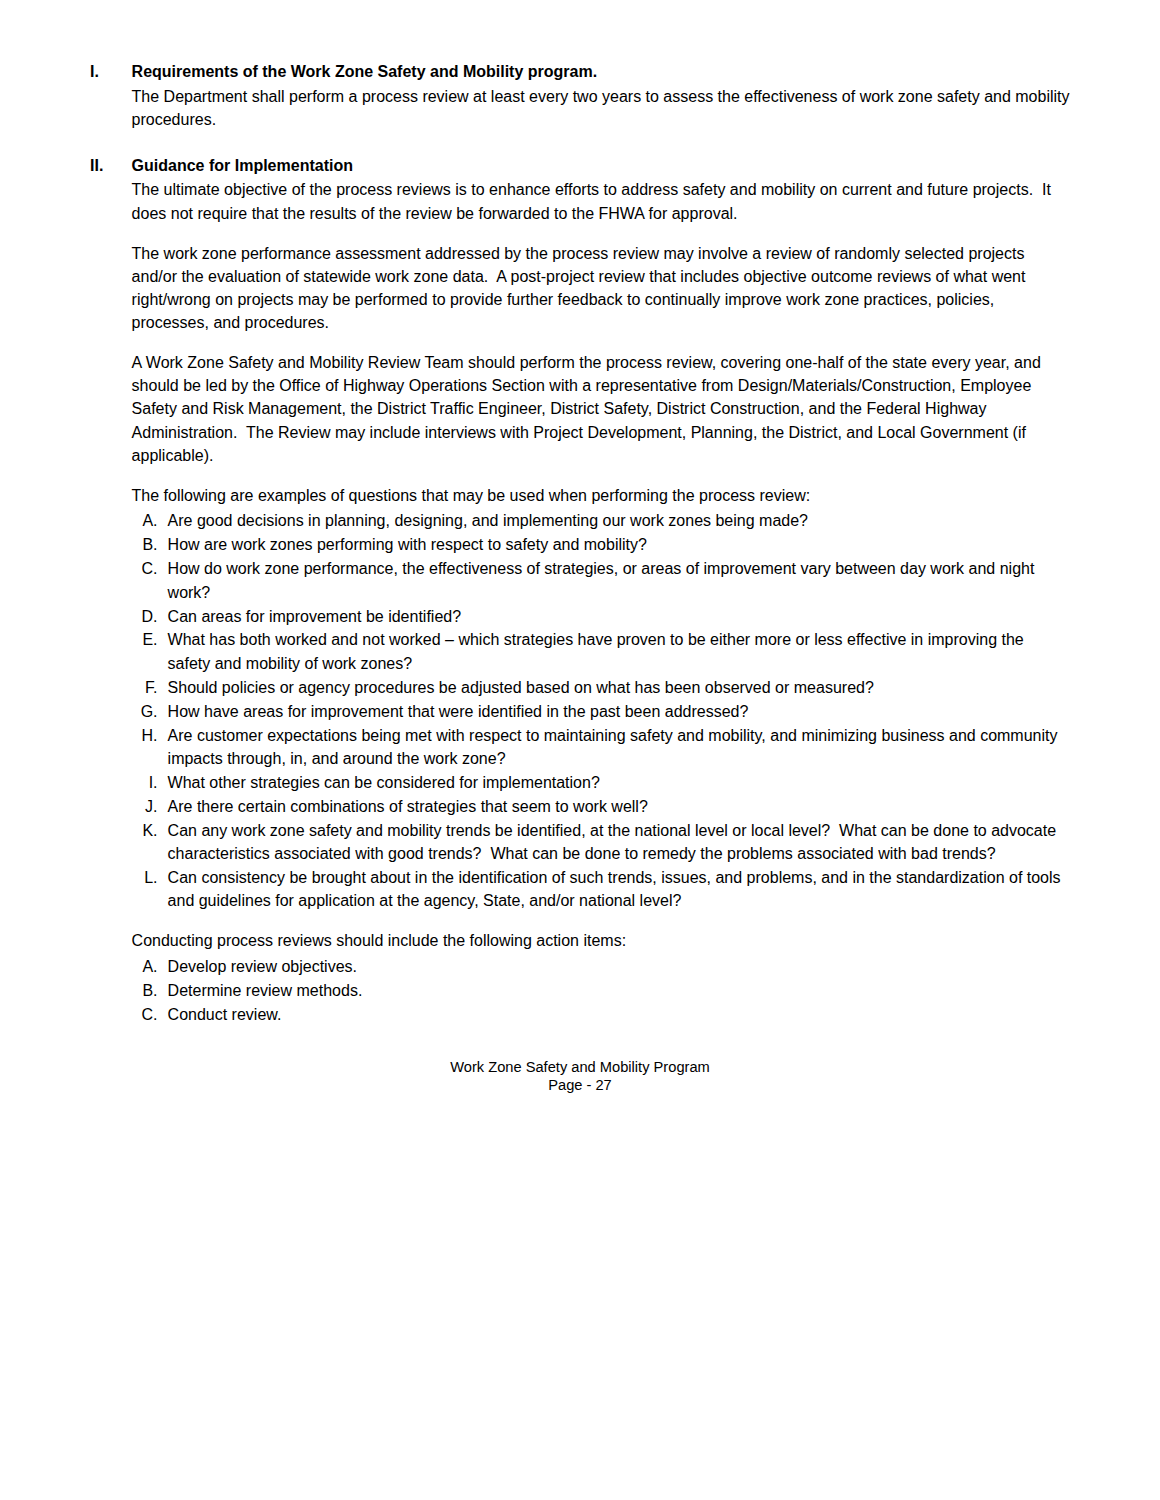I. Requirements of the Work Zone Safety and Mobility program.
The Department shall perform a process review at least every two years to assess the effectiveness of work zone safety and mobility procedures.
II. Guidance for Implementation
The ultimate objective of the process reviews is to enhance efforts to address safety and mobility on current and future projects. It does not require that the results of the review be forwarded to the FHWA for approval.
The work zone performance assessment addressed by the process review may involve a review of randomly selected projects and/or the evaluation of statewide work zone data. A post-project review that includes objective outcome reviews of what went right/wrong on projects may be performed to provide further feedback to continually improve work zone practices, policies, processes, and procedures.
A Work Zone Safety and Mobility Review Team should perform the process review, covering one-half of the state every year, and should be led by the Office of Highway Operations Section with a representative from Design/Materials/Construction, Employee Safety and Risk Management, the District Traffic Engineer, District Safety, District Construction, and the Federal Highway Administration. The Review may include interviews with Project Development, Planning, the District, and Local Government (if applicable).
The following are examples of questions that may be used when performing the process review:
Are good decisions in planning, designing, and implementing our work zones being made?
How are work zones performing with respect to safety and mobility?
How do work zone performance, the effectiveness of strategies, or areas of improvement vary between day work and night work?
Can areas for improvement be identified?
What has both worked and not worked – which strategies have proven to be either more or less effective in improving the safety and mobility of work zones?
Should policies or agency procedures be adjusted based on what has been observed or measured?
How have areas for improvement that were identified in the past been addressed?
Are customer expectations being met with respect to maintaining safety and mobility, and minimizing business and community impacts through, in, and around the work zone?
What other strategies can be considered for implementation?
Are there certain combinations of strategies that seem to work well?
Can any work zone safety and mobility trends be identified, at the national level or local level? What can be done to advocate characteristics associated with good trends? What can be done to remedy the problems associated with bad trends?
Can consistency be brought about in the identification of such trends, issues, and problems, and in the standardization of tools and guidelines for application at the agency, State, and/or national level?
Conducting process reviews should include the following action items:
Develop review objectives.
Determine review methods.
Conduct review.
Work Zone Safety and Mobility Program
Page - 27